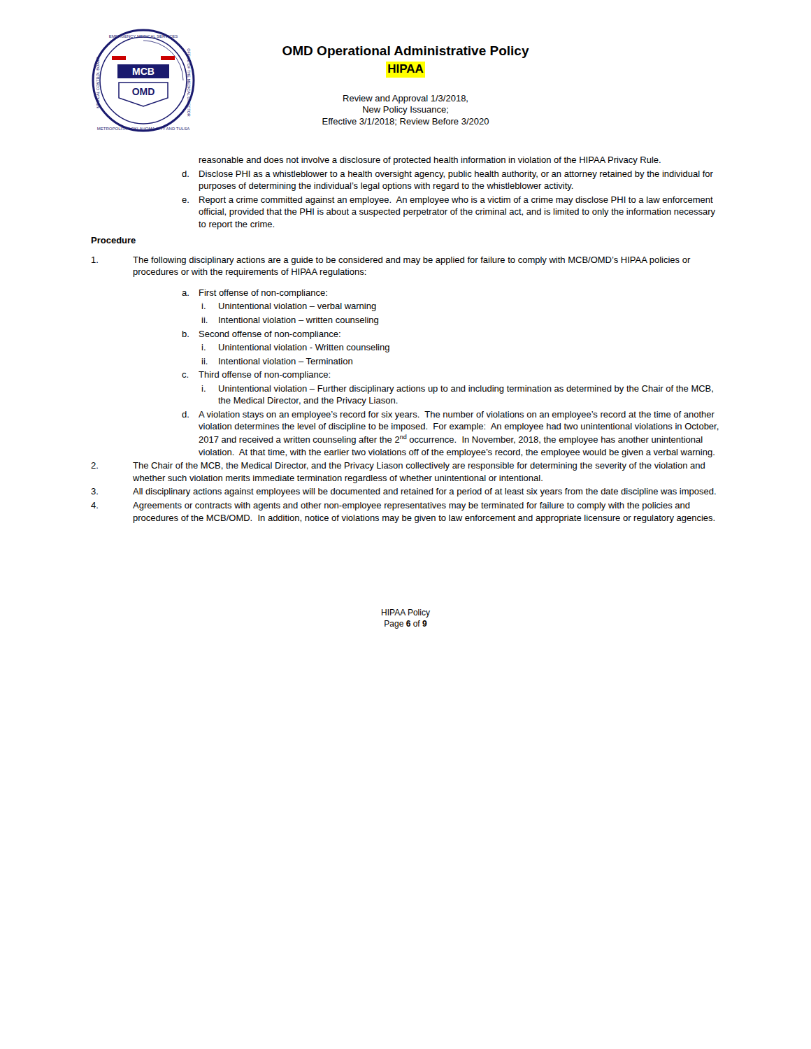EMERGENCY MEDICAL SERVICES METROPOLITAN OKLAHOMA CITY AND TULSA MEDICAL CONTROL BOARD OFFICE OF THE MEDICAL DIRECTOR MCB OMD
OMD Operational Administrative Policy
HIPAA
Review and Approval 1/3/2018,
New Policy Issuance;
Effective 3/1/2018; Review Before 3/2020
reasonable and does not involve a disclosure of protected health information in violation of the HIPAA Privacy Rule.
d.
Disclose PHI as a whistleblower to a health oversight agency, public health authority, or an attorney retained by the individual for purposes of determining the individual’s legal options with regard to the whistleblower activity.
e.
Report a crime committed against an employee. An employee who is a victim of a crime may disclose PHI to a law enforcement official, provided that the PHI is about a suspected perpetrator of the criminal act, and is limited to only the information necessary to report the crime.
Procedure
1.
The following disciplinary actions are a guide to be considered and may be applied for failure to comply with MCB/OMD’s HIPAA policies or procedures or with the requirements of HIPAA regulations:
a.
First offense of non-compliance:
i.
Unintentional violation – verbal warning
ii.
Intentional violation – written counseling
b.
Second offense of non-compliance:
i.
Unintentional violation - Written counseling
ii.
Intentional violation – Termination
c.
Third offense of non-compliance:
i.
Unintentional violation – Further disciplinary actions up to and including termination as determined by the Chair of the MCB, the Medical Director, and the Privacy Liason.
d.
A violation stays on an employee’s record for six years. The number of violations on an employee’s record at the time of another violation determines the level of discipline to be imposed. For example: An employee had two unintentional violations in October, 2017 and received a written counseling after the 2nd occurrence. In November, 2018, the employee has another unintentional violation. At that time, with the earlier two violations off of the employee’s record, the employee would be given a verbal warning.
2.
The Chair of the MCB, the Medical Director, and the Privacy Liason collectively are responsible for determining the severity of the violation and whether such violation merits immediate termination regardless of whether unintentional or intentional.
3.
All disciplinary actions against employees will be documented and retained for a period of at least six years from the date discipline was imposed.
4.
Agreements or contracts with agents and other non-employee representatives may be terminated for failure to comply with the policies and procedures of the MCB/OMD. In addition, notice of violations may be given to law enforcement and appropriate licensure or regulatory agencies.
HIPAA Policy
Page 6 of 9